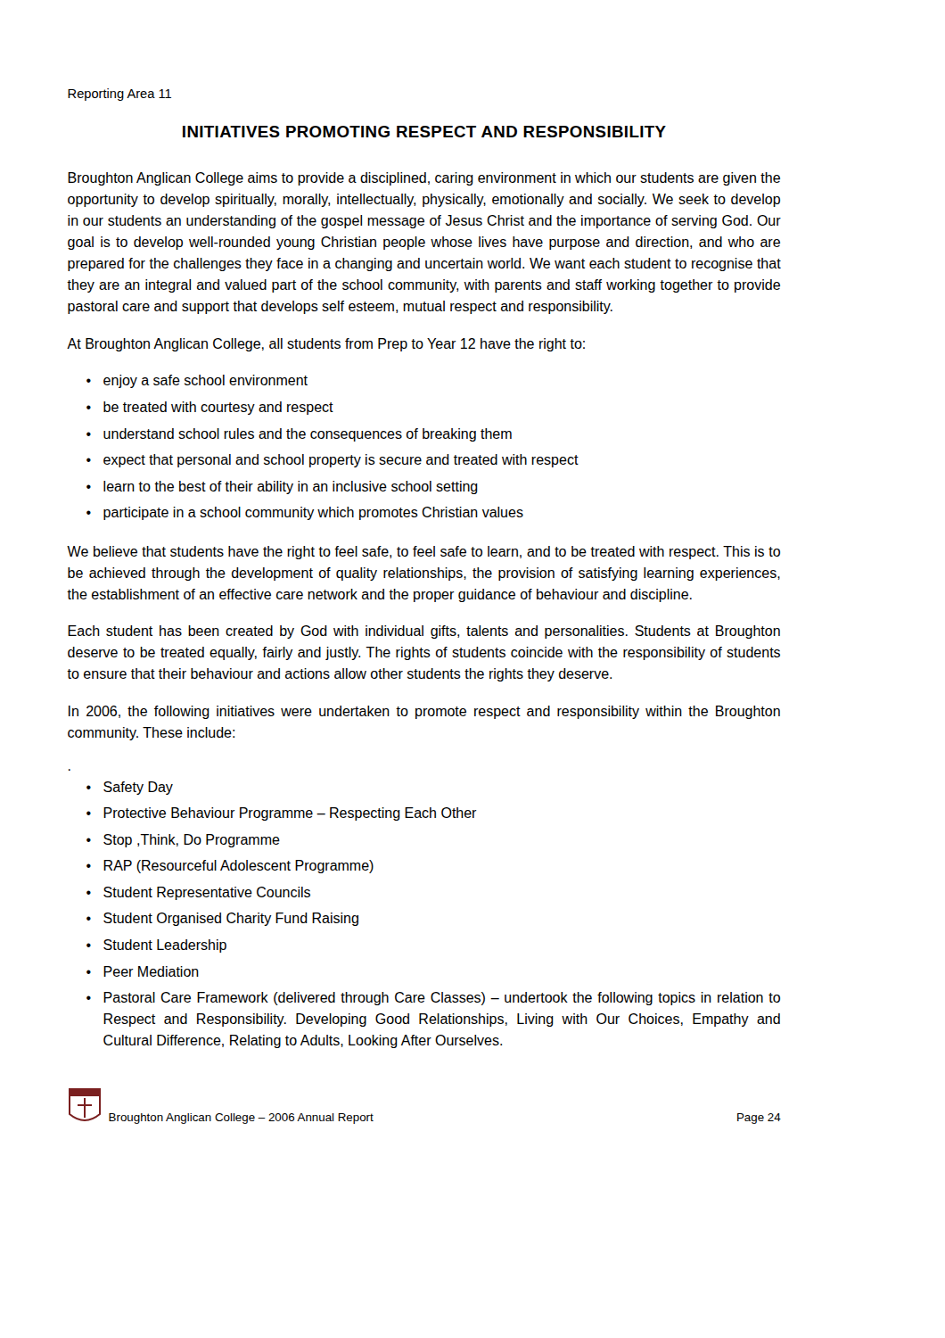Reporting Area 11
INITIATIVES PROMOTING RESPECT AND RESPONSIBILITY
Broughton Anglican College aims to provide a disciplined, caring environment in which our students are given the opportunity to develop spiritually, morally, intellectually, physically, emotionally and socially. We seek to develop in our students an understanding of the gospel message of Jesus Christ and the importance of serving God. Our goal is to develop well-rounded young Christian people whose lives have purpose and direction, and who are prepared for the challenges they face in a changing and uncertain world. We want each student to recognise that they are an integral and valued part of the school community, with parents and staff working together to provide pastoral care and support that develops self esteem, mutual respect and responsibility.
At Broughton Anglican College, all students from Prep to Year 12 have the right to:
enjoy a safe school environment
be treated with courtesy and respect
understand school rules and the consequences of breaking them
expect that personal and school property is secure and treated with respect
learn to the best of their ability in an inclusive school setting
participate in a school community which promotes Christian values
We believe that students have the right to feel safe, to feel safe to learn, and to be treated with respect. This is to be achieved through the development of quality relationships, the provision of satisfying learning experiences, the establishment of an effective care network and the proper guidance of behaviour and discipline.
Each student has been created by God with individual gifts, talents and personalities. Students at Broughton deserve to be treated equally, fairly and justly. The rights of students coincide with the responsibility of students to ensure that their behaviour and actions allow other students the rights they deserve.
In 2006, the following initiatives were undertaken to promote respect and responsibility within the Broughton community. These include:
.
Safety Day
Protective Behaviour Programme – Respecting Each Other
Stop ,Think, Do Programme
RAP (Resourceful Adolescent Programme)
Student Representative Councils
Student Organised Charity Fund Raising
Student Leadership
Peer Mediation
Pastoral Care Framework (delivered through Care Classes) – undertook the following topics in relation to Respect and Responsibility. Developing Good Relationships, Living with Our Choices, Empathy and Cultural Difference, Relating to Adults, Looking After Ourselves.
Broughton Anglican College – 2006 Annual Report Page 24